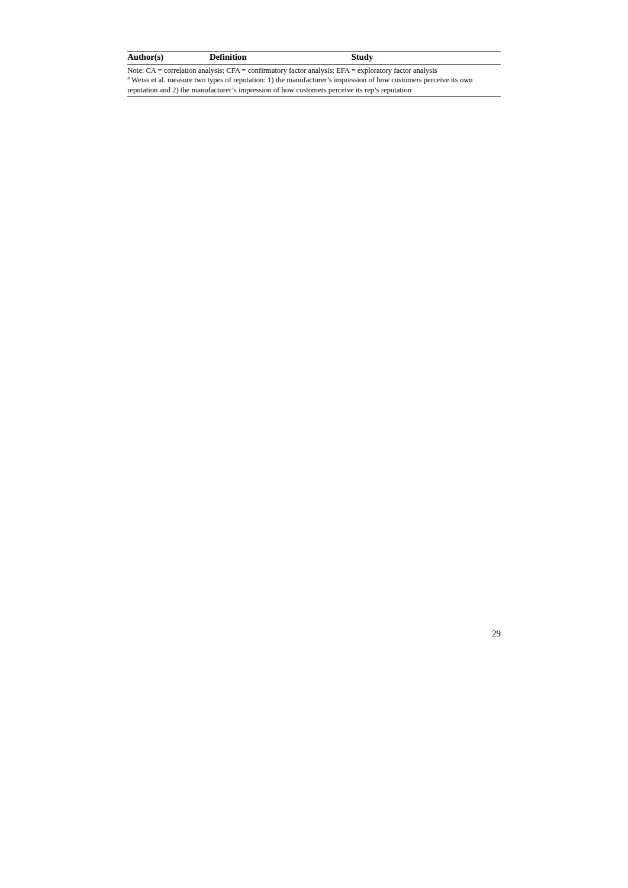| Author(s) | Definition | Study |
| --- | --- | --- |
Note: CA = correlation analysis; CFA = confirmatory factor analysis; EFA = exploratory factor analysis
a Weiss et al. measure two types of reputation: 1) the manufacturer’s impression of how customers perceive its own reputation and 2) the manufacturer’s impression of how customers perceive its rep’s reputation
29